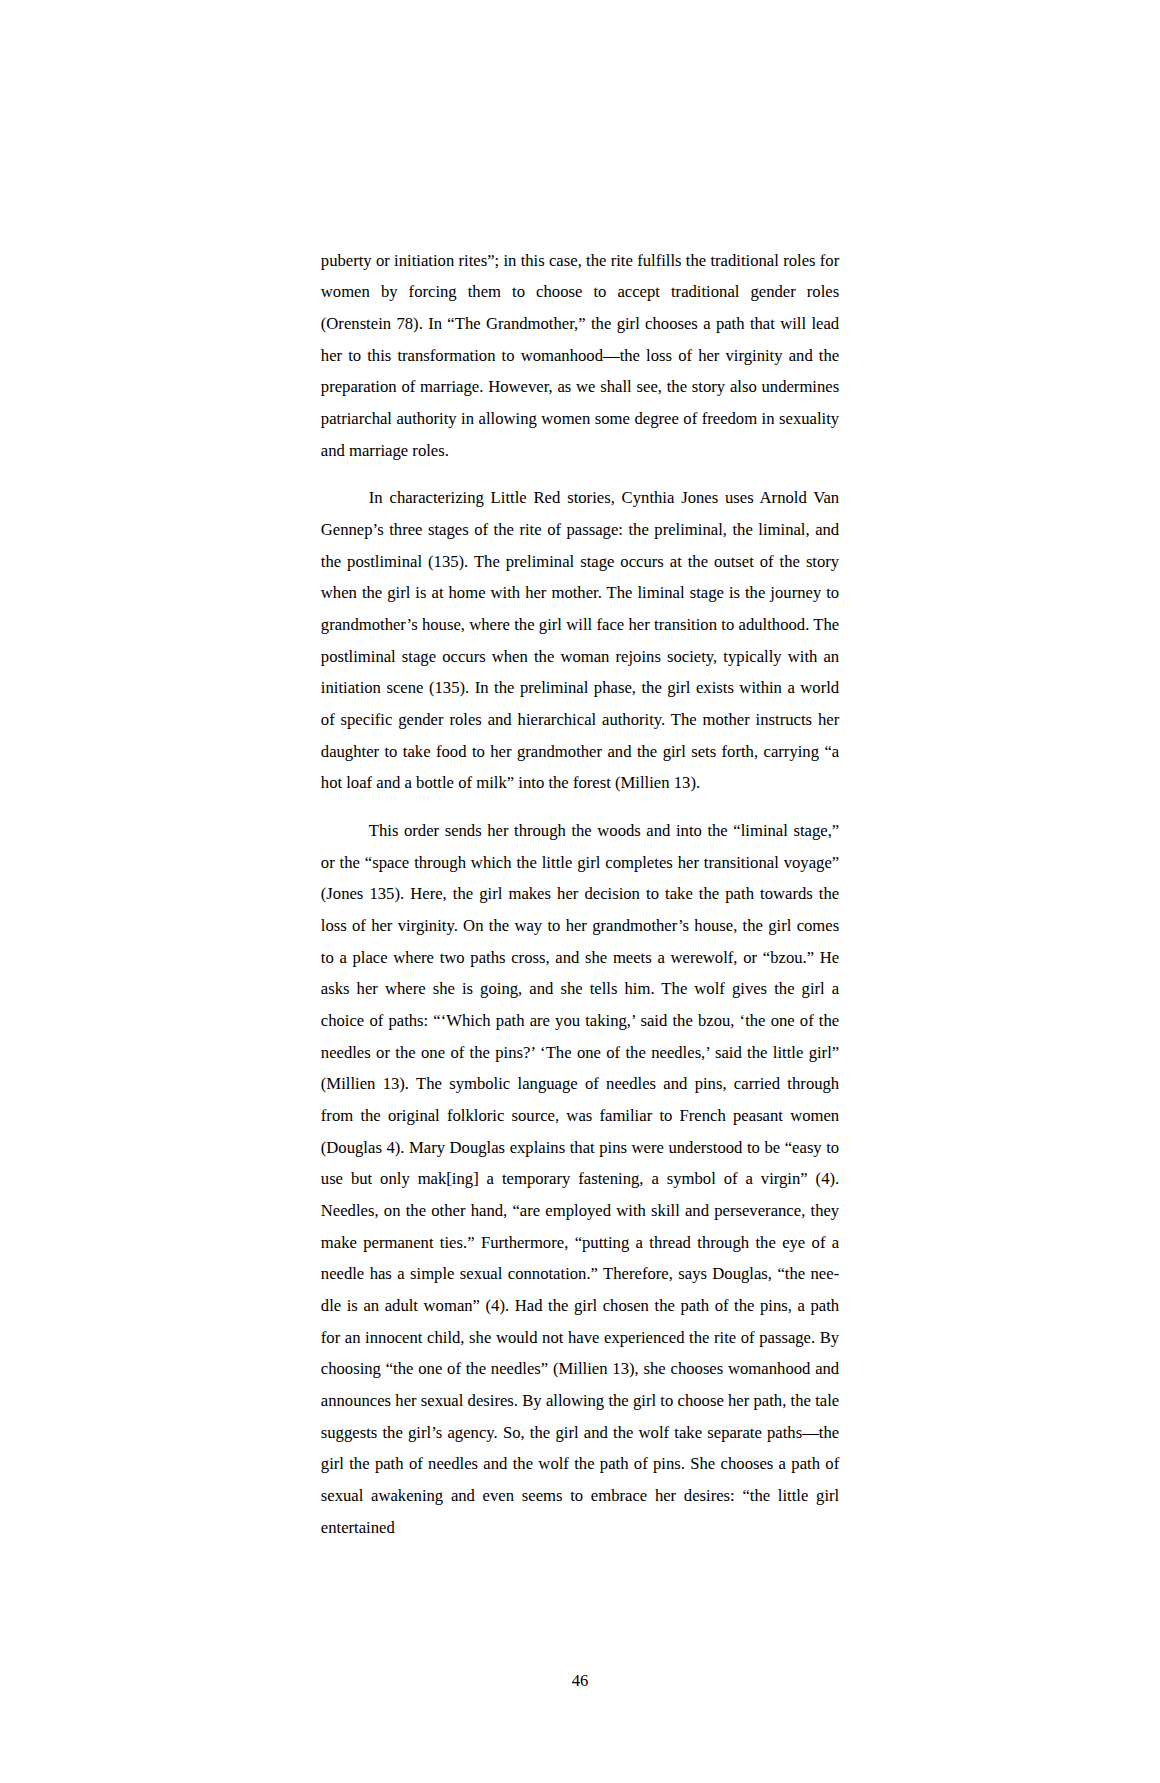puberty or initiation rites”; in this case, the rite fulfills the traditional roles for women by forcing them to choose to accept traditional gender roles (Orenstein 78). In “The Grandmother,” the girl chooses a path that will lead her to this transformation to womanhood—the loss of her virginity and the preparation of marriage. However, as we shall see, the story also undermines patriarchal authority in allowing women some degree of freedom in sexuality and marriage roles.
In characterizing Little Red stories, Cynthia Jones uses Arnold Van Gennep’s three stages of the rite of passage: the preliminal, the liminal, and the postliminal (135). The preliminal stage occurs at the outset of the story when the girl is at home with her mother. The liminal stage is the journey to grandmother’s house, where the girl will face her transition to adulthood. The postliminal stage occurs when the woman rejoins society, typically with an initiation scene (135). In the preliminal phase, the girl exists within a world of specific gender roles and hierarchical authority. The mother instructs her daughter to take food to her grandmother and the girl sets forth, carrying “a hot loaf and a bottle of milk” into the forest (Millien 13).
This order sends her through the woods and into the “liminal stage,” or the “space through which the little girl completes her transitional voyage” (Jones 135). Here, the girl makes her decision to take the path towards the loss of her virginity. On the way to her grandmother’s house, the girl comes to a place where two paths cross, and she meets a werewolf, or “bzou.” He asks her where she is going, and she tells him. The wolf gives the girl a choice of paths: “‘Which path are you taking,’ said the bzou, ‘the one of the needles or the one of the pins?’ ‘The one of the needles,’ said the little girl” (Millien 13). The symbolic language of needles and pins, carried through from the original folkloric source, was familiar to French peasant women (Douglas 4). Mary Douglas explains that pins were understood to be “easy to use but only mak[ing] a temporary fastening, a symbol of a virgin” (4). Needles, on the other hand, “are employed with skill and perseverance, they make permanent ties.” Furthermore, “putting a thread through the eye of a needle has a simple sexual connotation.” Therefore, says Douglas, “the needle is an adult woman” (4). Had the girl chosen the path of the pins, a path for an innocent child, she would not have experienced the rite of passage. By choosing “the one of the needles” (Millien 13), she chooses womanhood and announces her sexual desires. By allowing the girl to choose her path, the tale suggests the girl’s agency. So, the girl and the wolf take separate paths—the girl the path of needles and the wolf the path of pins. She chooses a path of sexual awakening and even seems to embrace her desires: “the little girl entertained
46